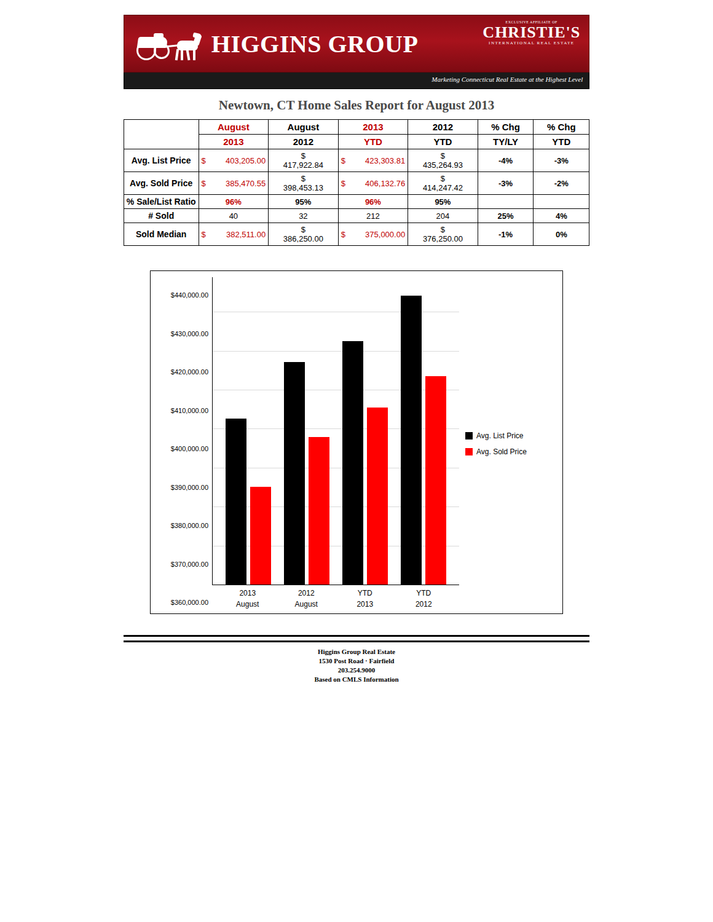HIGGINS GROUP
Exclusive Affiliate of
CHRISTIE'S
International Real Estate
Marketing Connecticut Real Estate at the Highest Level
Newtown, CT Home Sales Report for August 2013
| | August | August | 2013 | 2012 | % Chg | % Chg |
| --- | --- | --- | --- | --- | --- | --- |
| 2013 | 2012 | YTD | YTD | TY/LY | YTD |
| Avg. List Price | $ 403,205.00 | $ 417,922.84 | $ 423,303.81 | $ 435,264.93 | -4% | -3% |
| Avg. Sold Price | $ 385,470.55 | $ 398,453.13 | $ 406,132.76 | $ 414,247.42 | -3% | -2% |
| % Sale/List Ratio | 96% | 95% | 96% | 95% | | |
| # Sold | 40 | 32 | 212 | 204 | 25% | 4% |
| Sold Median | $ 382,511.00 | $ 386,250.00 | $ 375,000.00 | $ 376,250.00 | -1% | 0% |
$440,000.00
$430,000.00
$420,000.00
$410,000.00
$400,000.00
$390,000.00
$380,000.00
$370,000.00
$360,000.00
2013
August
2012
August
YTD
2013
YTD
2012
Avg. List Price
Avg. Sold Price
Higgins Group Real Estate
1530 Post Road · Fairfield
203.254.9000
Based on CMLS Information